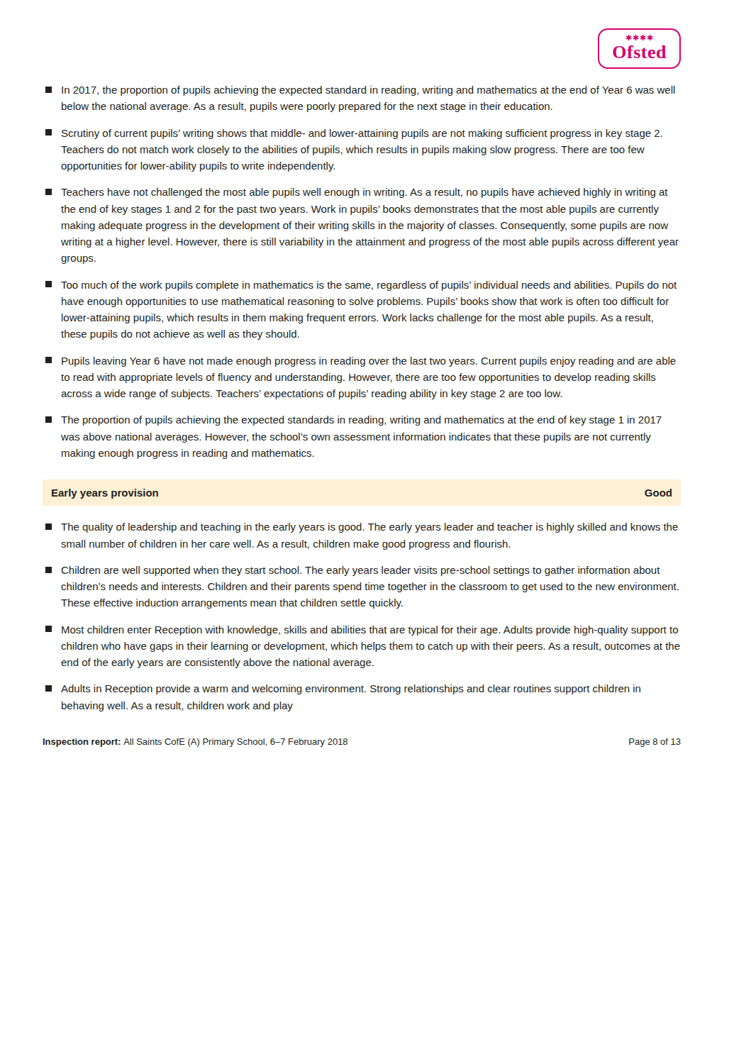✱✱✱✱ Ofsted
In 2017, the proportion of pupils achieving the expected standard in reading, writing and mathematics at the end of Year 6 was well below the national average. As a result, pupils were poorly prepared for the next stage in their education.
Scrutiny of current pupils’ writing shows that middle- and lower-attaining pupils are not making sufficient progress in key stage 2. Teachers do not match work closely to the abilities of pupils, which results in pupils making slow progress. There are too few opportunities for lower-ability pupils to write independently.
Teachers have not challenged the most able pupils well enough in writing. As a result, no pupils have achieved highly in writing at the end of key stages 1 and 2 for the past two years. Work in pupils’ books demonstrates that the most able pupils are currently making adequate progress in the development of their writing skills in the majority of classes. Consequently, some pupils are now writing at a higher level. However, there is still variability in the attainment and progress of the most able pupils across different year groups.
Too much of the work pupils complete in mathematics is the same, regardless of pupils’ individual needs and abilities. Pupils do not have enough opportunities to use mathematical reasoning to solve problems. Pupils’ books show that work is often too difficult for lower-attaining pupils, which results in them making frequent errors. Work lacks challenge for the most able pupils. As a result, these pupils do not achieve as well as they should.
Pupils leaving Year 6 have not made enough progress in reading over the last two years. Current pupils enjoy reading and are able to read with appropriate levels of fluency and understanding. However, there are too few opportunities to develop reading skills across a wide range of subjects. Teachers’ expectations of pupils’ reading ability in key stage 2 are too low.
The proportion of pupils achieving the expected standards in reading, writing and mathematics at the end of key stage 1 in 2017 was above national averages. However, the school’s own assessment information indicates that these pupils are not currently making enough progress in reading and mathematics.
Early years provision Good
The quality of leadership and teaching in the early years is good. The early years leader and teacher is highly skilled and knows the small number of children in her care well. As a result, children make good progress and flourish.
Children are well supported when they start school. The early years leader visits pre-school settings to gather information about children’s needs and interests. Children and their parents spend time together in the classroom to get used to the new environment. These effective induction arrangements mean that children settle quickly.
Most children enter Reception with knowledge, skills and abilities that are typical for their age. Adults provide high-quality support to children who have gaps in their learning or development, which helps them to catch up with their peers. As a result, outcomes at the end of the early years are consistently above the national average.
Adults in Reception provide a warm and welcoming environment. Strong relationships and clear routines support children in behaving well. As a result, children work and play
Inspection report: All Saints CofE (A) Primary School, 6–7 February 2018
Page 8 of 13